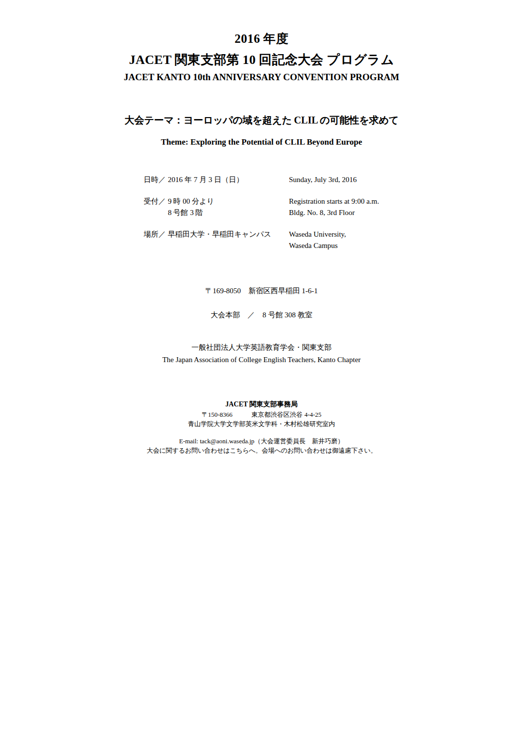2016 年度
JACET 関東支部第 10 回記念大会 プログラム
JACET KANTO 10th ANNIVERSARY CONVENTION PROGRAM
大会テーマ：ヨーロッパの域を超えた CLIL の可能性を求めて
Theme: Exploring the Potential of CLIL Beyond Europe
| 日時／ 2016 年 7 月 3 日（日） | Sunday, July 3rd, 2016 |
| 受付／ 9 時 00 分より 8 号館 3 階 | Registration starts at 9:00 a.m. Bldg. No. 8, 3rd Floor |
| 場所／ 早稲田大学・早稲田キャンパス | Waseda University, Waseda Campus |
〒169-8050　新宿区西早稲田 1-6-1
大会本部　／　8 号館 308 教室
一般社団法人大学英語教育学会・関東支部
The Japan Association of College English Teachers, Kanto Chapter
JACET 関東支部事務局
〒150-8366　　　東京都渋谷区渋谷 4-4-25
青山学院大学文学部英米文学科・木村松雄研究室内
E-mail: tack@aoni.waseda.jp（大会運営委員長　新井巧磨）
大会に関するお問い合わせはこちらへ。会場へのお問い合わせは御遠慮下さい。